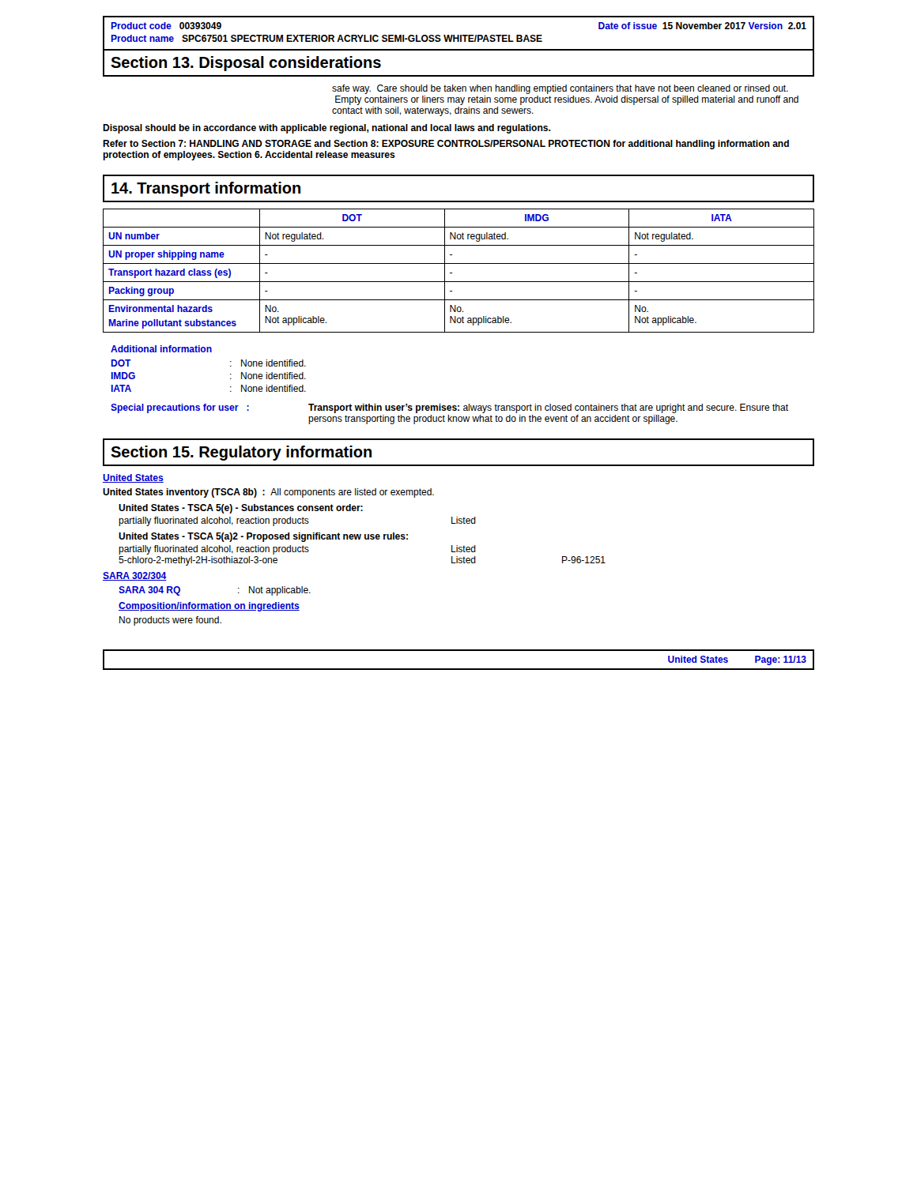Product code 00393049
Date of issue 15 November 2017 Version 2.01
Product name SPC67501 SPECTRUM EXTERIOR ACRYLIC SEMI-GLOSS WHITE/PASTEL BASE
Section 13. Disposal considerations
safe way. Care should be taken when handling emptied containers that have not been cleaned or rinsed out. Empty containers or liners may retain some product residues. Avoid dispersal of spilled material and runoff and contact with soil, waterways, drains and sewers.
Disposal should be in accordance with applicable regional, national and local laws and regulations.
Refer to Section 7: HANDLING AND STORAGE and Section 8: EXPOSURE CONTROLS/PERSONAL PROTECTION for additional handling information and protection of employees. Section 6. Accidental release measures
14. Transport information
| | DOT | IMDG | IATA |
| --- | --- | --- | --- |
| UN number | Not regulated. | Not regulated. | Not regulated. |
| UN proper shipping name | - | - | - |
| Transport hazard class (es) | - | - | - |
| Packing group | - | - | - |
| Environmental hazards Marine pollutant substances | No. Not applicable. | No. Not applicable. | No. Not applicable. |
Additional information
DOT: None identified.
IMDG: None identified.
IATA: None identified.
Special precautions for user :
Transport within user’s premises: always transport in closed containers that are upright and secure. Ensure that persons transporting the product know what to do in the event of an accident or spillage.
Section 15. Regulatory information
United States
United States inventory (TSCA 8b) : All components are listed or exempted.
United States - TSCA 5(e) - Substances consent order:
partially fluorinated alcohol, reaction products
Listed
United States - TSCA 5(a)2 - Proposed significant new use rules:
partially fluorinated alcohol, reaction products
Listed
5-chloro-2-methyl-2H-isothiazol-3-one
Listed
P-96-1251
SARA 302/304
SARA 304 RQ: Not applicable.
Composition/information on ingredients
No products were found.
United States Page: 11/13